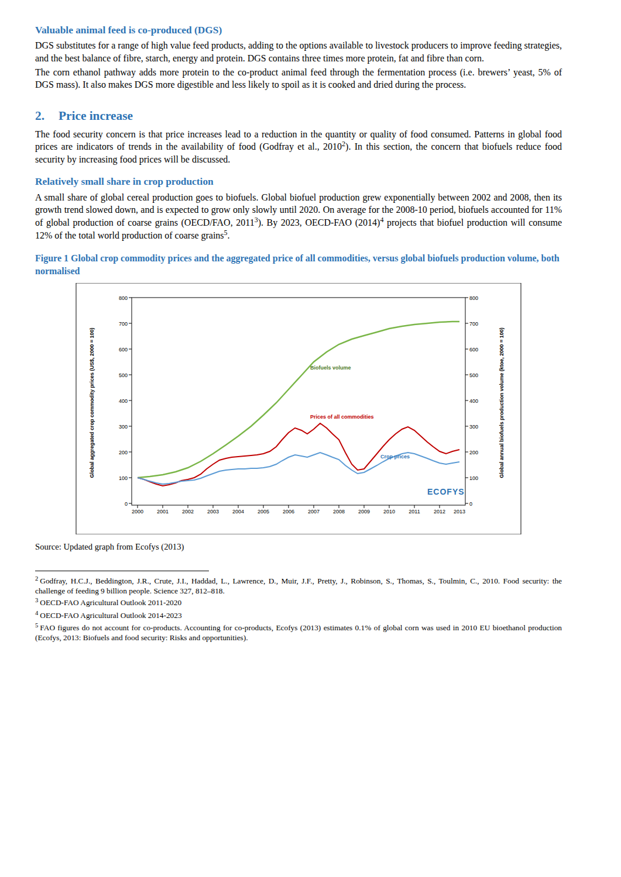Valuable animal feed is co-produced (DGS)
DGS substitutes for a range of high value feed products, adding to the options available to livestock producers to improve feeding strategies, and the best balance of fibre, starch, energy and protein. DGS contains three times more protein, fat and fibre than corn.
The corn ethanol pathway adds more protein to the co-product animal feed through the fermentation process (i.e. brewers’ yeast, 5% of DGS mass). It also makes DGS more digestible and less likely to spoil as it is cooked and dried during the process.
2. Price increase
The food security concern is that price increases lead to a reduction in the quantity or quality of food consumed. Patterns in global food prices are indicators of trends in the availability of food (Godfray et al., 20102). In this section, the concern that biofuels reduce food security by increasing food prices will be discussed.
Relatively small share in crop production
A small share of global cereal production goes to biofuels. Global biofuel production grew exponentially between 2002 and 2008, then its growth trend slowed down, and is expected to grow only slowly until 2020. On average for the 2008-10 period, biofuels accounted for 11% of global production of coarse grains (OECD/FAO, 20113). By 2023, OECD-FAO (2014)4 projects that biofuel production will consume 12% of the total world production of coarse grains5.
Figure 1 Global crop commodity prices and the aggregated price of all commodities, versus global biofuels production volume, both normalised
800 700 600 500 400 300 200 100 0 800 700 600 500 400 300 200 100 0 Global aggregated crop commodity prices (US$, 2000 = 100) Global annual biofuels production volume (ktoe, 2000 = 100) 2000 2001 2002 2003 2004 2005 2006 2007 2008 2009 2010 2011 2012 2013 Biofuels volume Prices of all commodities Crop prices ECOFYS
Source: Updated graph from Ecofys (2013)
2 Godfray, H.C.J., Beddington, J.R., Crute, J.I., Haddad, L., Lawrence, D., Muir, J.F., Pretty, J., Robinson, S., Thomas, S., Toulmin, C., 2010. Food security: the challenge of feeding 9 billion people. Science 327, 812–818.
3 OECD-FAO Agricultural Outlook 2011-2020
4 OECD-FAO Agricultural Outlook 2014-2023
5 FAO figures do not account for co-products. Accounting for co-products, Ecofys (2013) estimates 0.1% of global corn was used in 2010 EU bioethanol production (Ecofys, 2013: Biofuels and food security: Risks and opportunities).